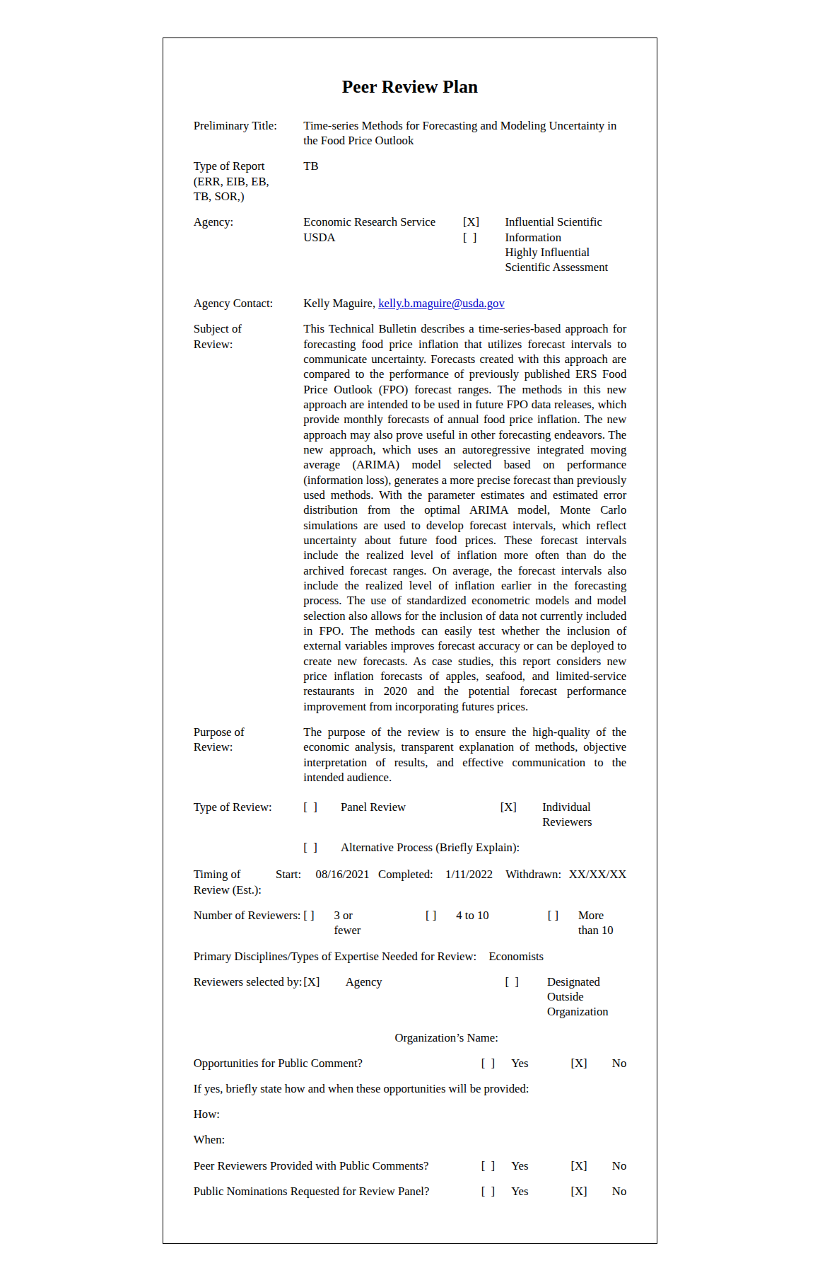Peer Review Plan
| Preliminary Title: | Time-series Methods for Forecasting and Modeling Uncertainty in the Food Price Outlook |
| Type of Report (ERR, EIB, EB, TB, SOR,) | TB |
| Agency: | / Economic Research Service USDA / [X] [ ] / Influential Scientific Information Highly Influential Scientific Assessment / |
| Agency Contact: | Kelly Maguire, kelly.b.maguire@usda.gov |
| Subject of Review: | This Technical Bulletin describes a time-series-based approach for forecasting food price inflation that utilizes forecast intervals to communicate uncertainty. Forecasts created with this approach are compared to the performance of previously published ERS Food Price Outlook (FPO) forecast ranges. The methods in this new approach are intended to be used in future FPO data releases, which provide monthly forecasts of annual food price inflation. The new approach may also prove useful in other forecasting endeavors. The new approach, which uses an autoregressive integrated moving average (ARIMA) model selected based on performance (information loss), generates a more precise forecast than previously used methods. With the parameter estimates and estimated error distribution from the optimal ARIMA model, Monte Carlo simulations are used to develop forecast intervals, which reflect uncertainty about future food prices. These forecast intervals include the realized level of inflation more often than do the archived forecast ranges. On average, the forecast intervals also include the realized level of inflation earlier in the forecasting process. The use of standardized econometric models and model selection also allows for the inclusion of data not currently included in FPO. The methods can easily test whether the inclusion of external variables improves forecast accuracy or can be deployed to create new forecasts. As case studies, this report considers new price inflation forecasts of apples, seafood, and limited-service restaurants in 2020 and the potential forecast performance improvement from incorporating futures prices. |
| Purpose of Review: | The purpose of the review is to ensure the high-quality of the economic analysis, transparent explanation of methods, objective interpretation of results, and effective communication to the intended audience. |
| Type of Review: | [ ] | Panel Review | [X] | Individual Reviewers |
| | [ ] | Alternative Process (Briefly Explain): |
| Timing of Review (Est.): | Start: | 08/16/2021 | Completed: | 1/11/2022 | Withdrawn: | XX/XX/XX |
| Number of Reviewers: | [ ] | 3 or fewer | [ ] | 4 to 10 | [ ] | More than 10 |
| Primary Disciplines/Types of Expertise Needed for Review: | Economists |
| Reviewers selected by: | [X] | Agency | [ ] | Designated Outside Organization |
| | Organization’s Name: | |
| Opportunities for Public Comment? | [ ] | Yes | [X] | No |
| If yes, briefly state how and when these opportunities will be provided: |
| How: |
| When: |
| Peer Reviewers Provided with Public Comments? | [ ] | Yes | [X] | No |
| Public Nominations Requested for Review Panel? | [ ] | Yes | [X] | No |